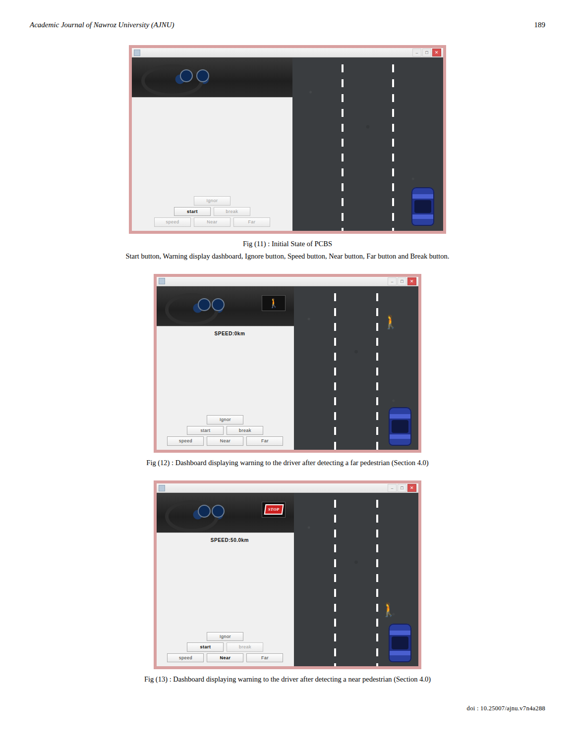Academic Journal of Nawroz University (AJNU)
189
– □ ✕
Ignor
start
break
speed
Near
Far
Fig (11) : Initial State of PCBS
Start button, Warning display dashboard, Ignore button, Speed button, Near button, Far button and Break button.
– □ ✕
🚶
SPEED:0km
Ignor
start
break
speed
Near
Far
🚶
Fig (12) : Dashboard displaying warning to the driver after detecting a far pedestrian (Section 4.0)
– □ ✕
STOP
SPEED:50.0km
Ignor
start
break
speed
Near
Far
🚶
Fig (13) : Dashboard displaying warning to the driver after detecting a near pedestrian (Section 4.0)
doi : 10.25007/ajnu.v7n4a288